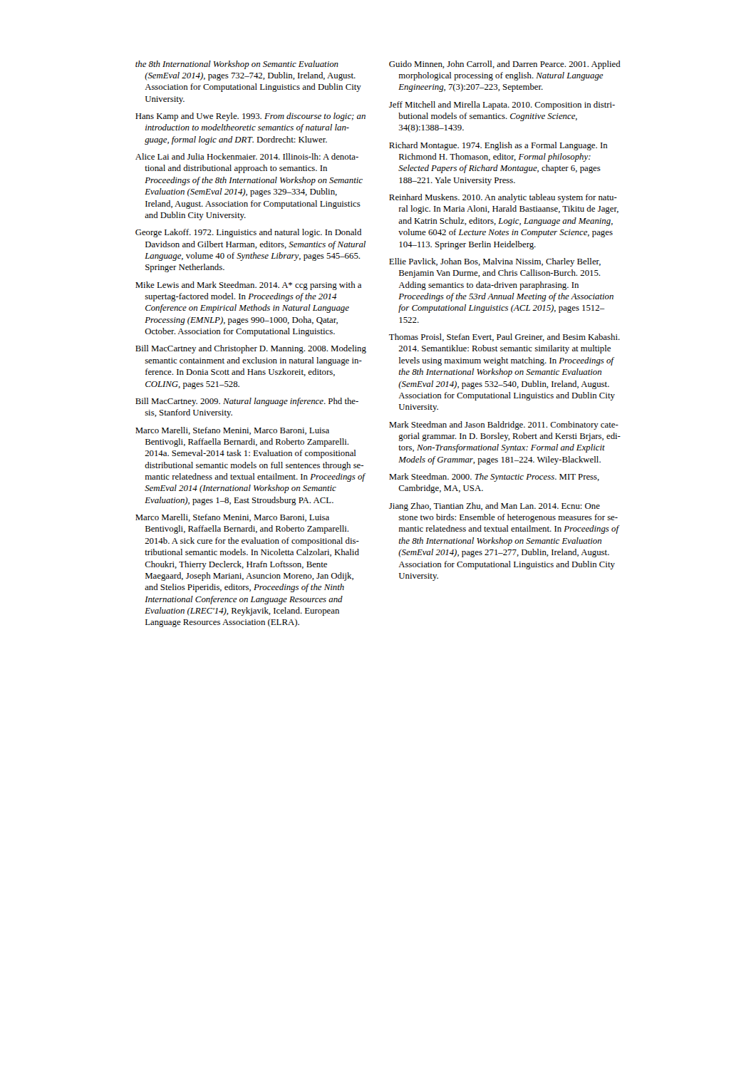the 8th International Workshop on Semantic Evaluation (SemEval 2014), pages 732–742, Dublin, Ireland, August. Association for Computational Linguistics and Dublin City University.
Hans Kamp and Uwe Reyle. 1993. From discourse to logic; an introduction to modeltheoretic semantics of natural language, formal logic and DRT. Dordrecht: Kluwer.
Alice Lai and Julia Hockenmaier. 2014. Illinois-lh: A denotational and distributional approach to semantics. In Proceedings of the 8th International Workshop on Semantic Evaluation (SemEval 2014), pages 329–334, Dublin, Ireland, August. Association for Computational Linguistics and Dublin City University.
George Lakoff. 1972. Linguistics and natural logic. In Donald Davidson and Gilbert Harman, editors, Semantics of Natural Language, volume 40 of Synthese Library, pages 545–665. Springer Netherlands.
Mike Lewis and Mark Steedman. 2014. A* ccg parsing with a supertag-factored model. In Proceedings of the 2014 Conference on Empirical Methods in Natural Language Processing (EMNLP), pages 990–1000, Doha, Qatar, October. Association for Computational Linguistics.
Bill MacCartney and Christopher D. Manning. 2008. Modeling semantic containment and exclusion in natural language inference. In Donia Scott and Hans Uszkoreit, editors, COLING, pages 521–528.
Bill MacCartney. 2009. Natural language inference. Phd thesis, Stanford University.
Marco Marelli, Stefano Menini, Marco Baroni, Luisa Bentivogli, Raffaella Bernardi, and Roberto Zamparelli. 2014a. Semeval-2014 task 1: Evaluation of compositional distributional semantic models on full sentences through semantic relatedness and textual entailment. In Proceedings of SemEval 2014 (International Workshop on Semantic Evaluation), pages 1–8, East Stroudsburg PA. ACL.
Marco Marelli, Stefano Menini, Marco Baroni, Luisa Bentivogli, Raffaella Bernardi, and Roberto Zamparelli. 2014b. A sick cure for the evaluation of compositional distributional semantic models. In Nicoletta Calzolari, Khalid Choukri, Thierry Declerck, Hrafn Loftsson, Bente Maegaard, Joseph Mariani, Asuncion Moreno, Jan Odijk, and Stelios Piperidis, editors, Proceedings of the Ninth International Conference on Language Resources and Evaluation (LREC'14), Reykjavik, Iceland. European Language Resources Association (ELRA).
Guido Minnen, John Carroll, and Darren Pearce. 2001. Applied morphological processing of english. Natural Language Engineering, 7(3):207–223, September.
Jeff Mitchell and Mirella Lapata. 2010. Composition in distributional models of semantics. Cognitive Science, 34(8):1388–1439.
Richard Montague. 1974. English as a Formal Language. In Richmond H. Thomason, editor, Formal philosophy: Selected Papers of Richard Montague, chapter 6, pages 188–221. Yale University Press.
Reinhard Muskens. 2010. An analytic tableau system for natural logic. In Maria Aloni, Harald Bastiaanse, Tikitu de Jager, and Katrin Schulz, editors, Logic, Language and Meaning, volume 6042 of Lecture Notes in Computer Science, pages 104–113. Springer Berlin Heidelberg.
Ellie Pavlick, Johan Bos, Malvina Nissim, Charley Beller, Benjamin Van Durme, and Chris Callison-Burch. 2015. Adding semantics to data-driven paraphrasing. In Proceedings of the 53rd Annual Meeting of the Association for Computational Linguistics (ACL 2015), pages 1512–1522.
Thomas Proisl, Stefan Evert, Paul Greiner, and Besim Kabashi. 2014. Semantiklue: Robust semantic similarity at multiple levels using maximum weight matching. In Proceedings of the 8th International Workshop on Semantic Evaluation (SemEval 2014), pages 532–540, Dublin, Ireland, August. Association for Computational Linguistics and Dublin City University.
Mark Steedman and Jason Baldridge. 2011. Combinatory categorial grammar. In D. Borsley, Robert and Kersti Brjars, editors, Non-Transformational Syntax: Formal and Explicit Models of Grammar, pages 181–224. Wiley-Blackwell.
Mark Steedman. 2000. The Syntactic Process. MIT Press, Cambridge, MA, USA.
Jiang Zhao, Tiantian Zhu, and Man Lan. 2014. Ecnu: One stone two birds: Ensemble of heterogenous measures for semantic relatedness and textual entailment. In Proceedings of the 8th International Workshop on Semantic Evaluation (SemEval 2014), pages 271–277, Dublin, Ireland, August. Association for Computational Linguistics and Dublin City University.